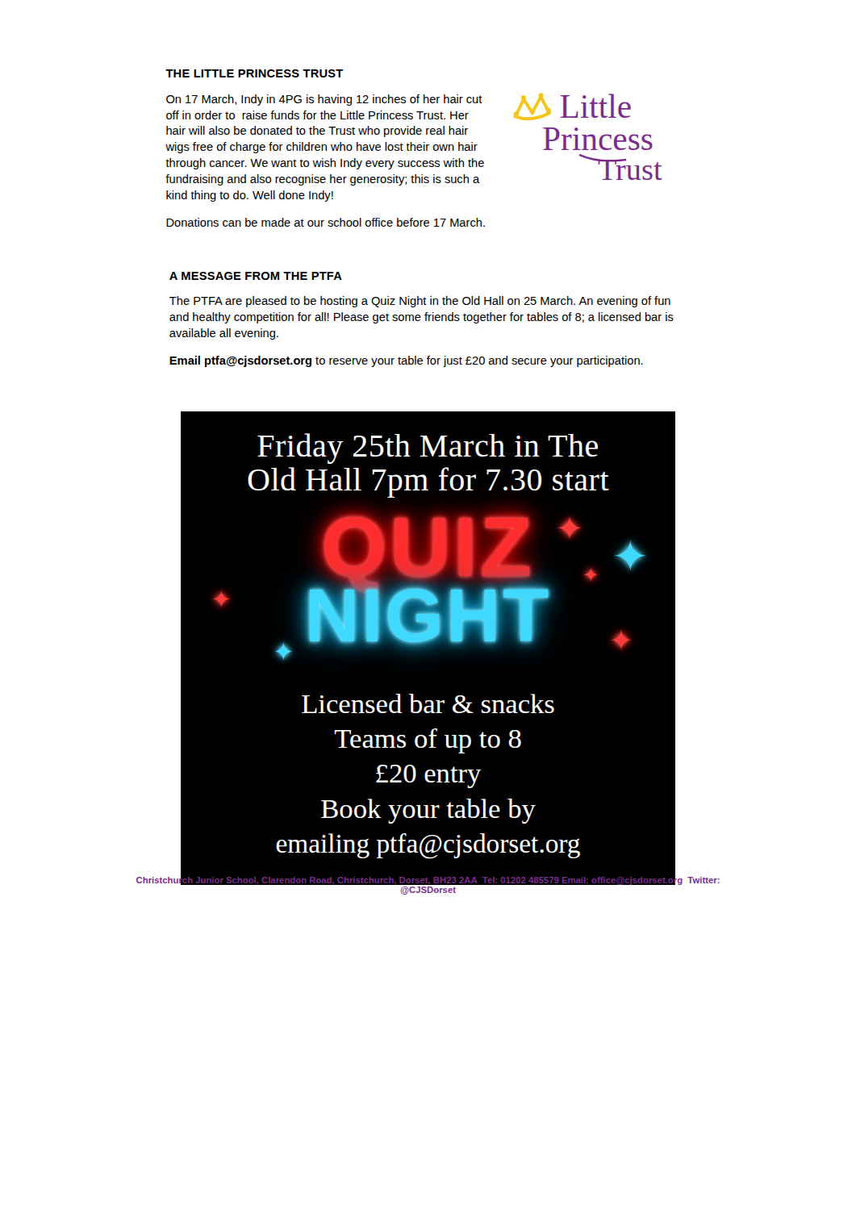THE LITTLE PRINCESS TRUST
Little Princess Trust Little Princess Trust
On 17 March, Indy in 4PG is having 12 inches of her hair cut off in order to raise funds for the Little Princess Trust. Her hair will also be donated to the Trust who provide real hair wigs free of charge for children who have lost their own hair through cancer. We want to wish Indy every success with the fundraising and also recognise her generosity; this is such a kind thing to do. Well done Indy!
Donations can be made at our school office before 17 March.
A MESSAGE FROM THE PTFA
The PTFA are pleased to be hosting a Quiz Night in the Old Hall on 25 March. An evening of fun and healthy competition for all! Please get some friends together for tables of 8; a licensed bar is available all evening.
Email ptfa@cjsdorset.org to reserve your table for just £20 and secure your participation.
Friday 25th March in The
Old Hall 7pm for 7.30 start
✦ ✦ ✦ ✦ ✦ ✦
QUIZ
NIGHT
Licensed bar & snacks
Teams of up to 8
£20 entry
Book your table by
emailing ptfa@cjsdorset.org
Christchurch Junior School, Clarendon Road, Christchurch, Dorset, BH23 2AA Tel: 01202 485579 Email: office@cjsdorset.org Twitter: @CJSDorset